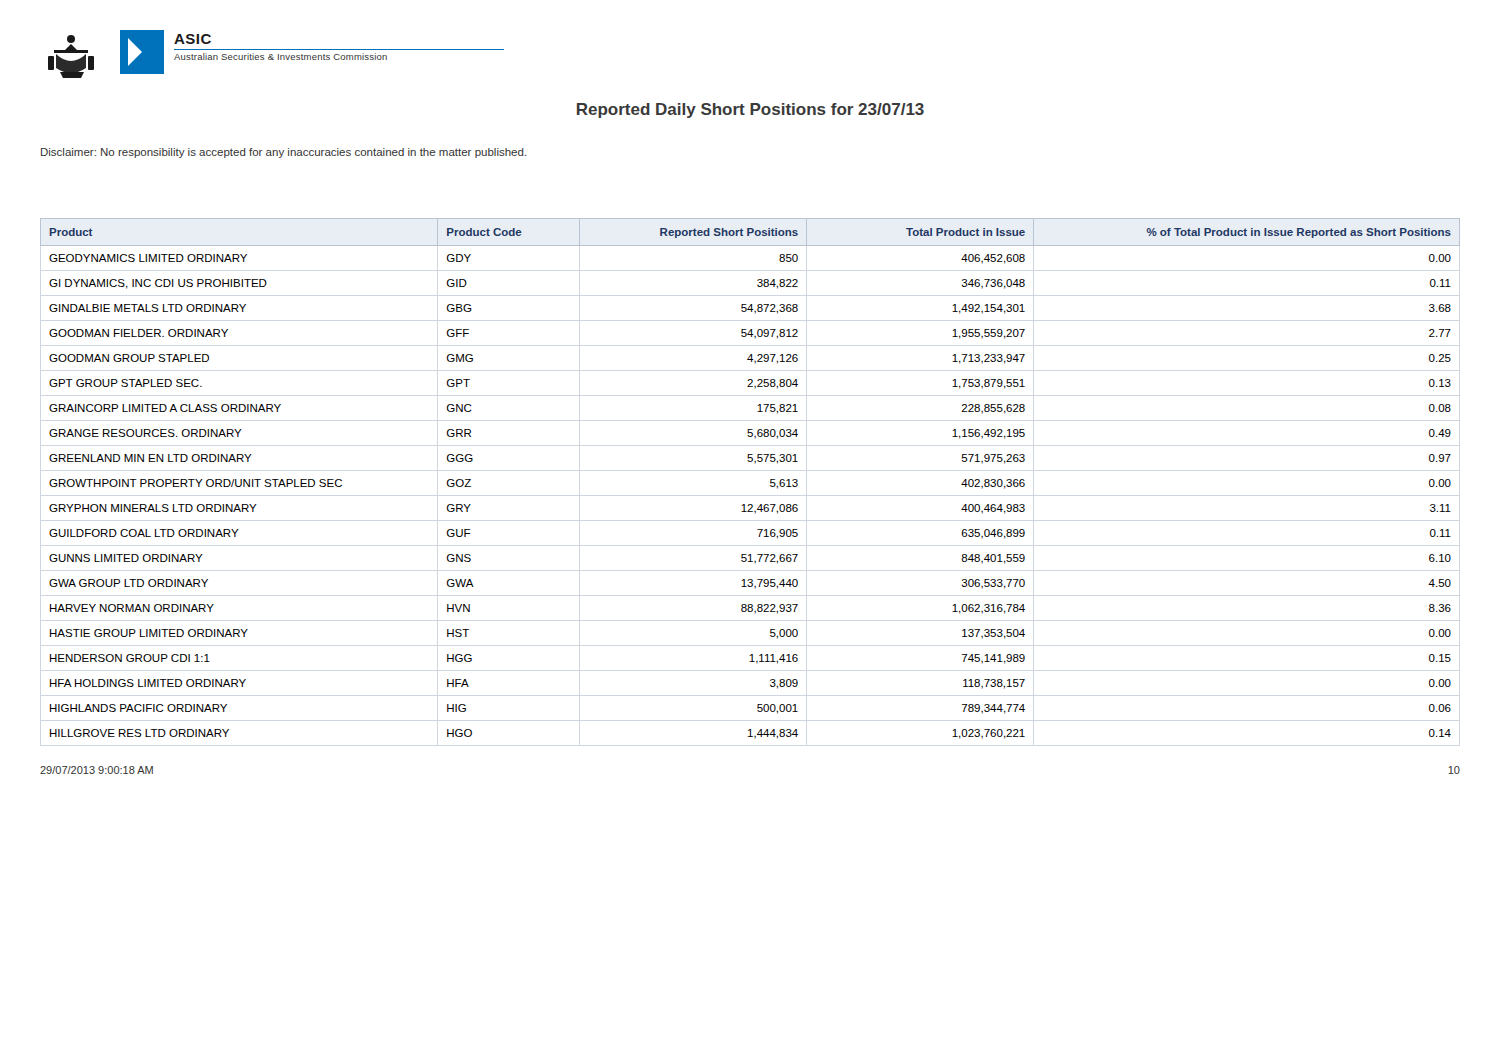ASIC
Australian Securities & Investments Commission
Reported Daily Short Positions for 23/07/13
Disclaimer: No responsibility is accepted for any inaccuracies contained in the matter published.
| Product | Product Code | Reported Short Positions | Total Product in Issue | % of Total Product in Issue Reported as Short Positions |
| --- | --- | --- | --- | --- |
| GEODYNAMICS LIMITED ORDINARY | GDY | 850 | 406,452,608 | 0.00 |
| GI DYNAMICS, INC CDI US PROHIBITED | GID | 384,822 | 346,736,048 | 0.11 |
| GINDALBIE METALS LTD ORDINARY | GBG | 54,872,368 | 1,492,154,301 | 3.68 |
| GOODMAN FIELDER. ORDINARY | GFF | 54,097,812 | 1,955,559,207 | 2.77 |
| GOODMAN GROUP STAPLED | GMG | 4,297,126 | 1,713,233,947 | 0.25 |
| GPT GROUP STAPLED SEC. | GPT | 2,258,804 | 1,753,879,551 | 0.13 |
| GRAINCORP LIMITED A CLASS ORDINARY | GNC | 175,821 | 228,855,628 | 0.08 |
| GRANGE RESOURCES. ORDINARY | GRR | 5,680,034 | 1,156,492,195 | 0.49 |
| GREENLAND MIN EN LTD ORDINARY | GGG | 5,575,301 | 571,975,263 | 0.97 |
| GROWTHPOINT PROPERTY ORD/UNIT STAPLED SEC | GOZ | 5,613 | 402,830,366 | 0.00 |
| GRYPHON MINERALS LTD ORDINARY | GRY | 12,467,086 | 400,464,983 | 3.11 |
| GUILDFORD COAL LTD ORDINARY | GUF | 716,905 | 635,046,899 | 0.11 |
| GUNNS LIMITED ORDINARY | GNS | 51,772,667 | 848,401,559 | 6.10 |
| GWA GROUP LTD ORDINARY | GWA | 13,795,440 | 306,533,770 | 4.50 |
| HARVEY NORMAN ORDINARY | HVN | 88,822,937 | 1,062,316,784 | 8.36 |
| HASTIE GROUP LIMITED ORDINARY | HST | 5,000 | 137,353,504 | 0.00 |
| HENDERSON GROUP CDI 1:1 | HGG | 1,111,416 | 745,141,989 | 0.15 |
| HFA HOLDINGS LIMITED ORDINARY | HFA | 3,809 | 118,738,157 | 0.00 |
| HIGHLANDS PACIFIC ORDINARY | HIG | 500,001 | 789,344,774 | 0.06 |
| HILLGROVE RES LTD ORDINARY | HGO | 1,444,834 | 1,023,760,221 | 0.14 |
29/07/2013 9:00:18 AM
10